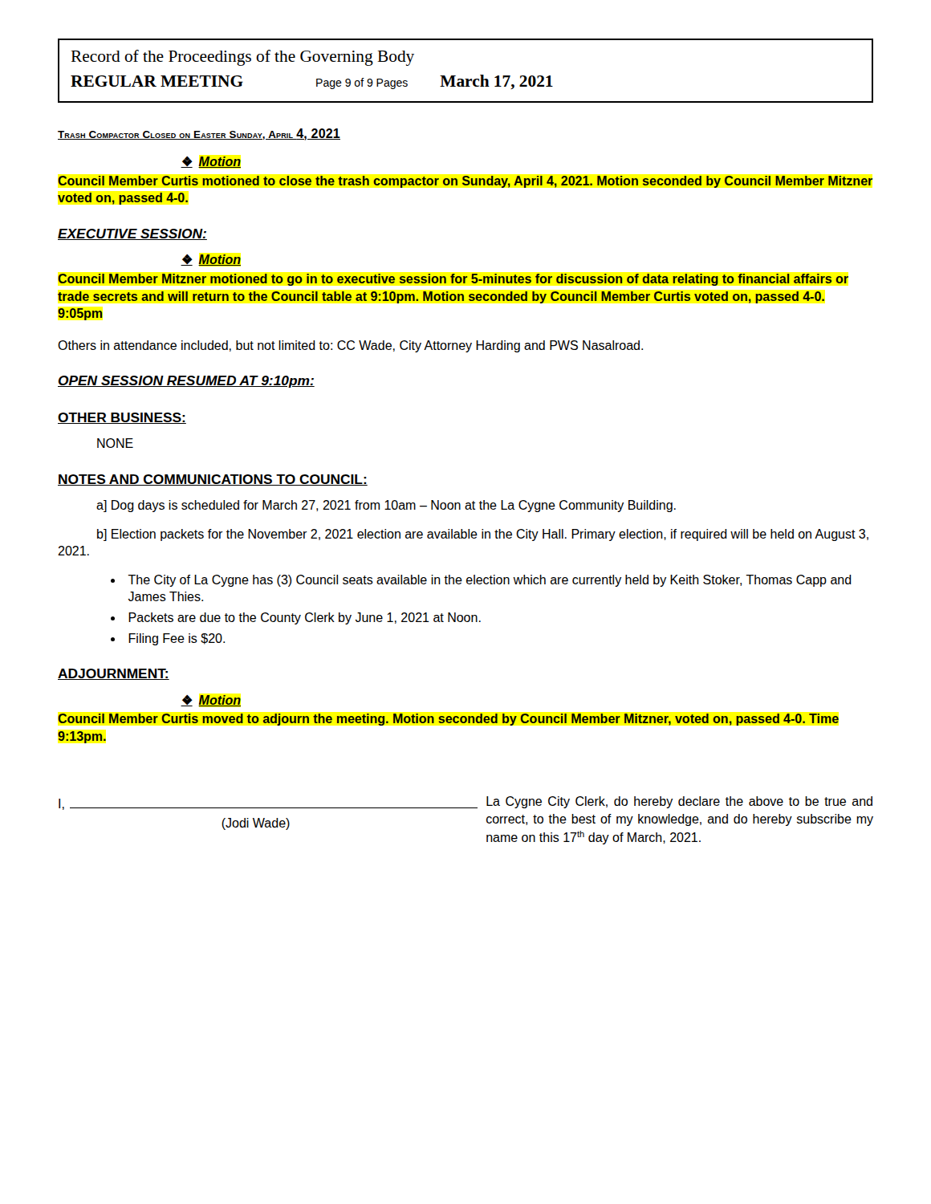Record of the Proceedings of the Governing Body
REGULAR MEETING Page 9 of 9 Pages March 17, 2021
Trash Compactor Closed on Easter Sunday, April 4, 2021
❖Motion
Council Member Curtis motioned to close the trash compactor on Sunday, April 4, 2021. Motion seconded by Council Member Mitzner voted on, passed 4-0.
EXECUTIVE SESSION:
❖Motion
Council Member Mitzner motioned to go in to executive session for 5-minutes for discussion of data relating to financial affairs or trade secrets and will return to the Council table at 9:10pm. Motion seconded by Council Member Curtis voted on, passed 4-0. 9:05pm
Others in attendance included, but not limited to: CC Wade, City Attorney Harding and PWS Nasalroad.
OPEN SESSION RESUMED AT 9:10pm:
OTHER BUSINESS:
NONE
NOTES AND COMMUNICATIONS TO COUNCIL:
a] Dog days is scheduled for March 27, 2021 from 10am – Noon at the La Cygne Community Building.
b] Election packets for the November 2, 2021 election are available in the City Hall. Primary election, if required will be held on August 3, 2021.
The City of La Cygne has (3) Council seats available in the election which are currently held by Keith Stoker, Thomas Capp and James Thies.
Packets are due to the County Clerk by June 1, 2021 at Noon.
Filing Fee is $20.
ADJOURNMENT:
❖Motion
Council Member Curtis moved to adjourn the meeting. Motion seconded by Council Member Mitzner, voted on, passed 4-0. Time 9:13pm.
I,
(Jodi Wade)
La Cygne City Clerk, do hereby declare the above to be true and correct, to the best of my knowledge, and do hereby subscribe my name on this 17th day of March, 2021.